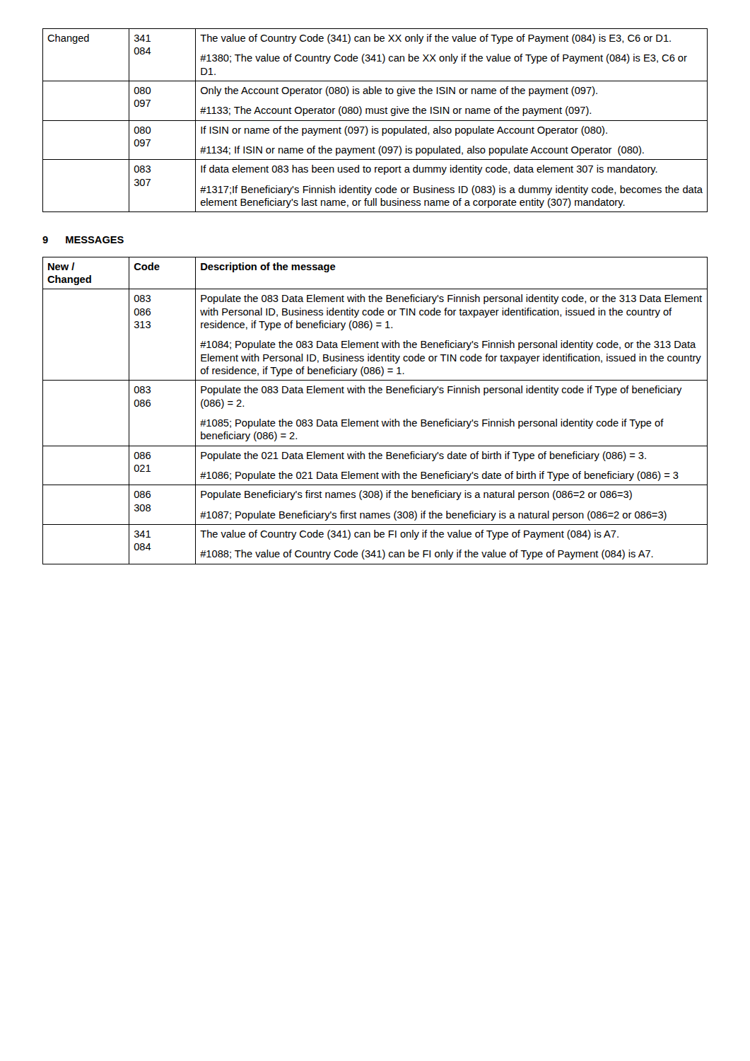| Changed | 341 084 | The value of Country Code (341) can be XX only if the value of Type of Payment (084) is E3, C6 or D1. #1380; The value of Country Code (341) can be XX only if the value of Type of Payment (084) is E3, C6 or D1. |
| | 080 097 | Only the Account Operator (080) is able to give the ISIN or name of the payment (097). #1133; The Account Operator (080) must give the ISIN or name of the payment (097). |
| | 080 097 | If ISIN or name of the payment (097) is populated, also populate Account Operator (080). #1134; If ISIN or name of the payment (097) is populated, also populate Account Operator (080). |
| | 083 307 | If data element 083 has been used to report a dummy identity code, data element 307 is mandatory. #1317;If Beneficiary's Finnish identity code or Business ID (083) is a dummy identity code, becomes the data element Beneficiary's last name, or full business name of a corporate entity (307) mandatory. |
9 MESSAGES
| New / Changed | Code | Description of the message |
| --- | --- | --- |
| | 083 086 313 | Populate the 083 Data Element with the Beneficiary's Finnish personal identity code, or the 313 Data Element with Personal ID, Business identity code or TIN code for taxpayer identification, issued in the country of residence, if Type of beneficiary (086) = 1. #1084; Populate the 083 Data Element with the Beneficiary's Finnish personal identity code, or the 313 Data Element with Personal ID, Business identity code or TIN code for taxpayer identification, issued in the country of residence, if Type of beneficiary (086) = 1. |
| | 083 086 | Populate the 083 Data Element with the Beneficiary's Finnish personal identity code if Type of beneficiary (086) = 2. #1085; Populate the 083 Data Element with the Beneficiary's Finnish personal identity code if Type of beneficiary (086) = 2. |
| | 086 021 | Populate the 021 Data Element with the Beneficiary's date of birth if Type of beneficiary (086) = 3. #1086; Populate the 021 Data Element with the Beneficiary's date of birth if Type of beneficiary (086) = 3 |
| | 086 308 | Populate Beneficiary's first names (308) if the beneficiary is a natural person (086=2 or 086=3) #1087; Populate Beneficiary's first names (308) if the beneficiary is a natural person (086=2 or 086=3) |
| | 341 084 | The value of Country Code (341) can be FI only if the value of Type of Payment (084) is A7. #1088; The value of Country Code (341) can be FI only if the value of Type of Payment (084) is A7. |